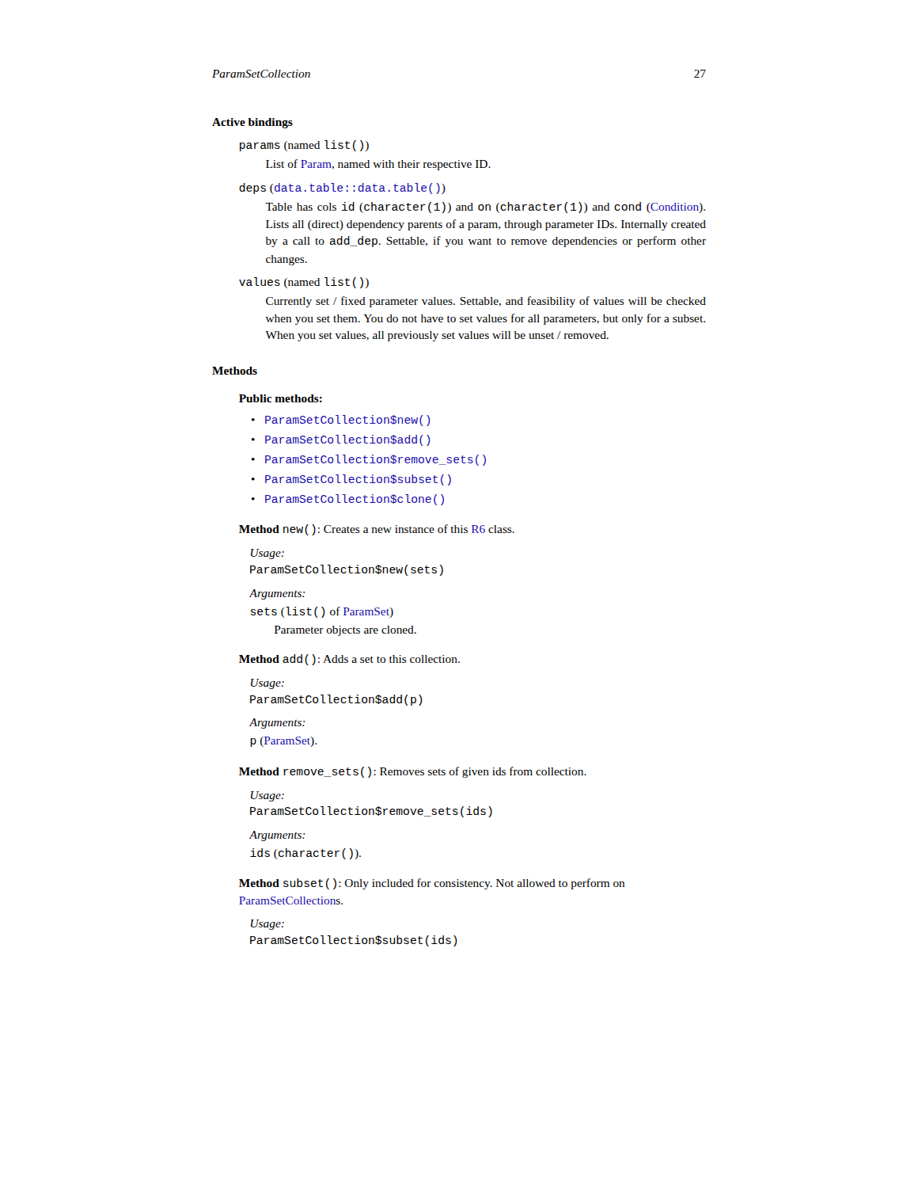ParamSetCollection 27
Active bindings
params (named list())
List of Param, named with their respective ID.
deps (data.table::data.table())
Table has cols id (character(1)) and on (character(1)) and cond (Condition). Lists all (direct) dependency parents of a param, through parameter IDs. Internally created by a call to add_dep. Settable, if you want to remove dependencies or perform other changes.
values (named list())
Currently set / fixed parameter values. Settable, and feasibility of values will be checked when you set them. You do not have to set values for all parameters, but only for a subset. When you set values, all previously set values will be unset / removed.
Methods
Public methods:
ParamSetCollection$new()
ParamSetCollection$add()
ParamSetCollection$remove_sets()
ParamSetCollection$subset()
ParamSetCollection$clone()
Method new(): Creates a new instance of this R6 class.
Usage:
ParamSetCollection$new(sets)
Arguments:
sets (list() of ParamSet)
Parameter objects are cloned.
Method add(): Adds a set to this collection.
Usage:
ParamSetCollection$add(p)
Arguments:
p (ParamSet).
Method remove_sets(): Removes sets of given ids from collection.
Usage:
ParamSetCollection$remove_sets(ids)
Arguments:
ids (character()).
Method subset(): Only included for consistency. Not allowed to perform on ParamSetCollections.
Usage:
ParamSetCollection$subset(ids)